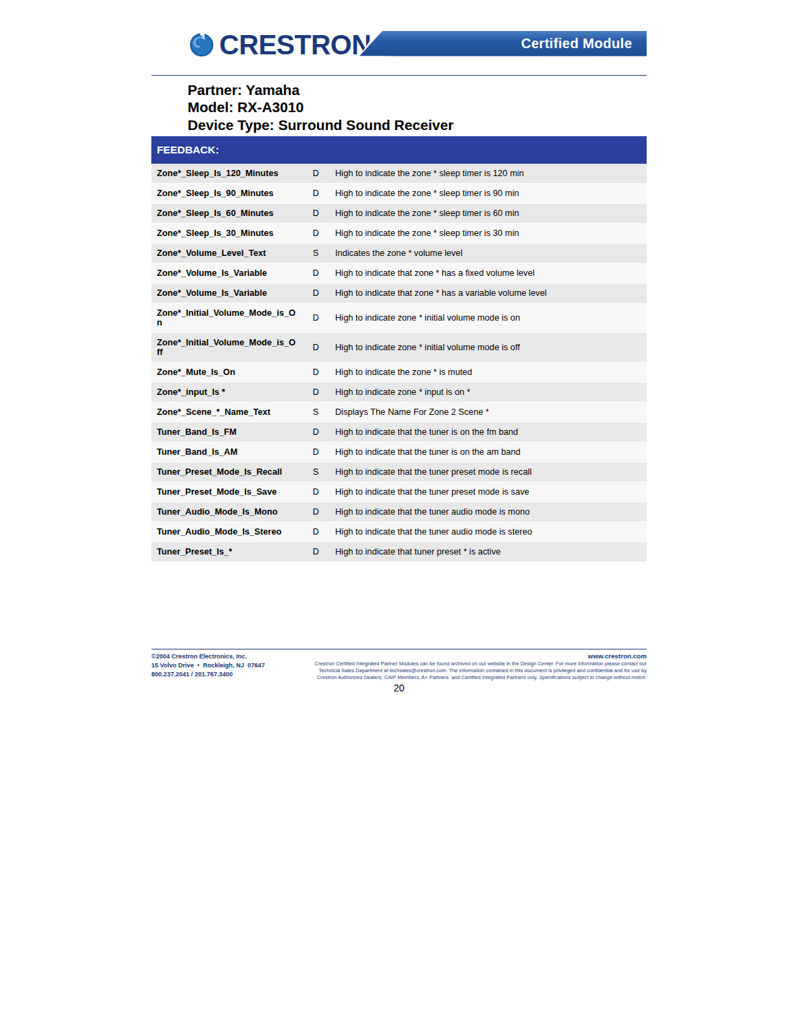CRESTRON
Certified Module
Partner: Yamaha
Model: RX-A3010
Device Type: Surround Sound Receiver
| FEEDBACK: | | |
| --- | --- | --- |
| Zone*_Sleep_Is_120_Minutes | D | High to indicate the zone * sleep timer is 120 min |
| Zone*_Sleep_Is_90_Minutes | D | High to indicate the zone * sleep timer is 90 min |
| Zone*_Sleep_Is_60_Minutes | D | High to indicate the zone * sleep timer is 60 min |
| Zone*_Sleep_Is_30_Minutes | D | High to indicate the zone * sleep timer is 30 min |
| Zone*_Volume_Level_Text | S | Indicates the zone * volume level |
| Zone*_Volume_Is_Variable | D | High to indicate that zone * has a fixed volume level |
| Zone*_Volume_Is_Variable | D | High to indicate that zone * has a variable volume level |
| Zone*_Initial_Volume_Mode_is_On | D | High to indicate zone * initial volume mode is on |
| Zone*_Initial_Volume_Mode_is_Off | D | High to indicate zone * initial volume mode is off |
| Zone*_Mute_Is_On | D | High to indicate the zone * is muted |
| Zone*_input_Is * | D | High to indicate zone * input is on * |
| Zone*_Scene_*_Name_Text | S | Displays The Name For Zone 2 Scene * |
| Tuner_Band_Is_FM | D | High to indicate that the tuner is on the fm band |
| Tuner_Band_Is_AM | D | High to indicate that the tuner is on the am band |
| Tuner_Preset_Mode_Is_Recall | S | High to indicate that the tuner preset mode is recall |
| Tuner_Preset_Mode_Is_Save | D | High to indicate that the tuner preset mode is save |
| Tuner_Audio_Mode_Is_Mono | D | High to indicate that the tuner audio mode is mono |
| Tuner_Audio_Mode_Is_Stereo | D | High to indicate that the tuner audio mode is stereo |
| Tuner_Preset_Is_* | D | High to indicate that tuner preset * is active |
©2004 Crestron Electronics, Inc.
15 Volvo Drive • Rockleigh, NJ 07647
800.237.2041 / 201.767.3400
www.crestron.com
Crestron Certified Integrated Partner Modules can be found archived on our website in the Design Center. For more information please contact our
Technical Sales Department at techsales@crestron.com. The information contained in this document is privileged and confidential and for use by
Crestron Authorized Dealers, CAIP Members, A+ Partners and Certified Integrated Partners only. Specifications subject to change without notice.
20